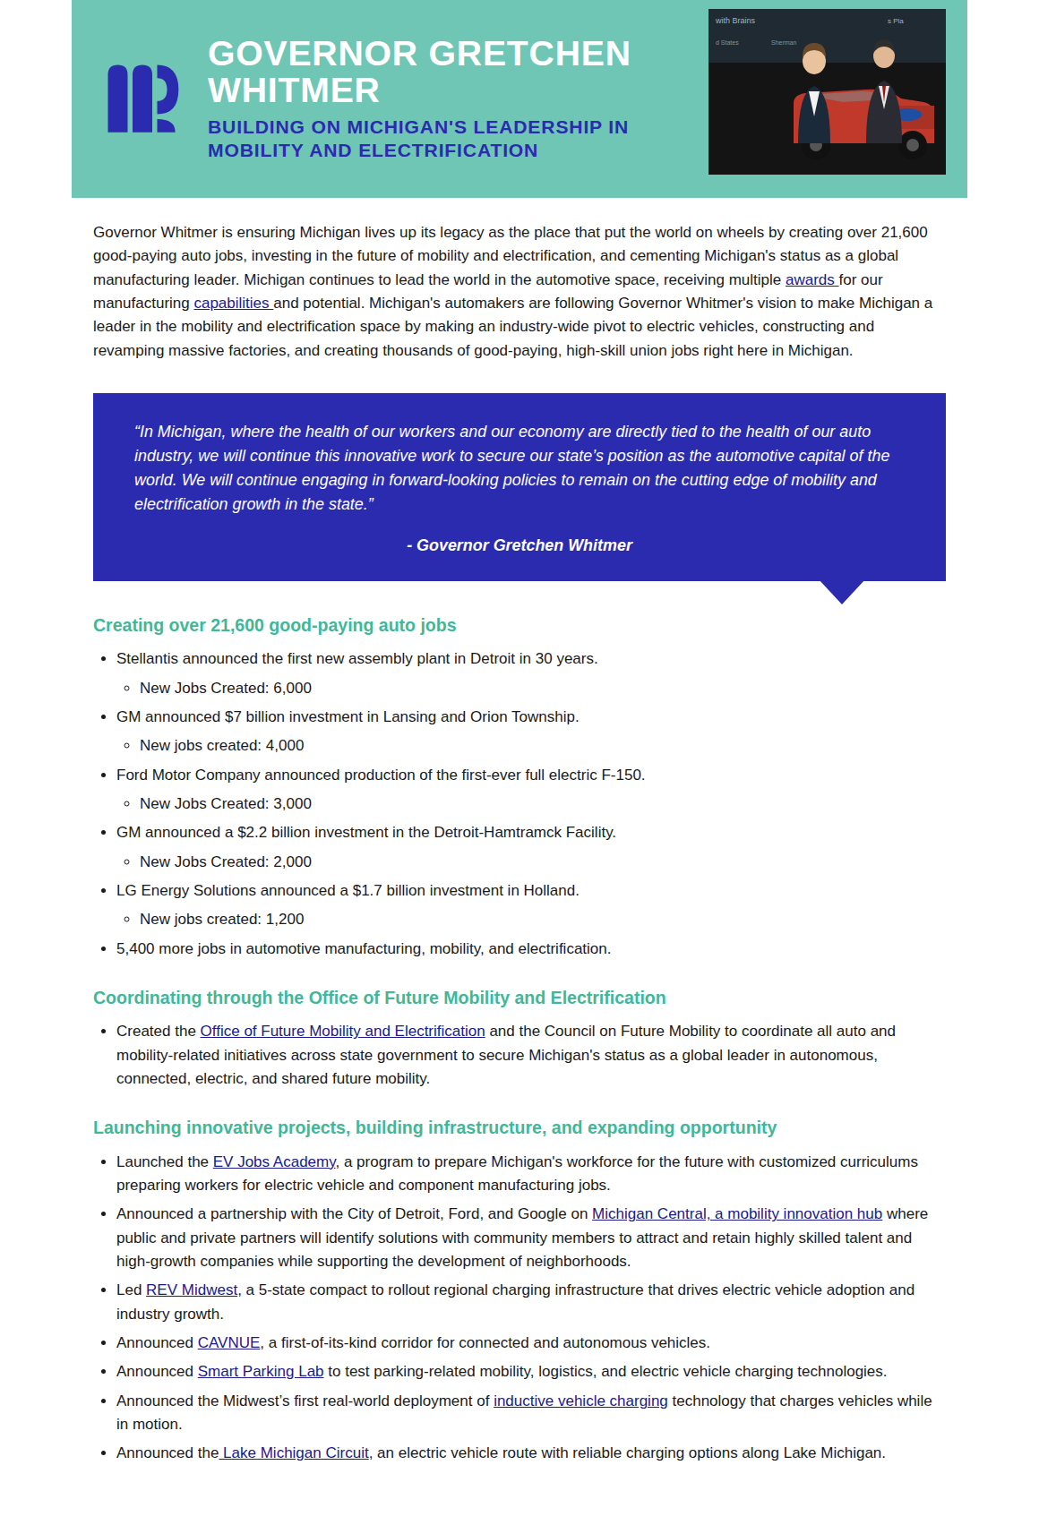GOVERNOR GRETCHEN WHITMER
Building on Michigan's Leadership in
Mobility and Electrification
with Brains s Pla d States Sherman
Governor Whitmer is ensuring Michigan lives up its legacy as the place that put the world on wheels by creating over 21,600 good-paying auto jobs, investing in the future of mobility and electrification, and cementing Michigan's status as a global manufacturing leader. Michigan continues to lead the world in the automotive space, receiving multiple awards for our manufacturing capabilities and potential. Michigan's automakers are following Governor Whitmer's vision to make Michigan a leader in the mobility and electrification space by making an industry-wide pivot to electric vehicles, constructing and revamping massive factories, and creating thousands of good-paying, high-skill union jobs right here in Michigan.
“In Michigan, where the health of our workers and our economy are directly tied to the health of our auto industry, we will continue this innovative work to secure our state’s position as the automotive capital of the world. We will continue engaging in forward-looking policies to remain on the cutting edge of mobility and electrification growth in the state.”
- Governor Gretchen Whitmer
Creating over 21,600 good-paying auto jobs
Stellantis announced the first new assembly plant in Detroit in 30 years.
New Jobs Created: 6,000
GM announced $7 billion investment in Lansing and Orion Township.
New jobs created: 4,000
Ford Motor Company announced production of the first-ever full electric F-150.
New Jobs Created: 3,000
GM announced a $2.2 billion investment in the Detroit-Hamtramck Facility.
New Jobs Created: 2,000
LG Energy Solutions announced a $1.7 billion investment in Holland.
New jobs created: 1,200
5,400 more jobs in automotive manufacturing, mobility, and electrification.
Coordinating through the Office of Future Mobility and Electrification
Created the Office of Future Mobility and Electrification and the Council on Future Mobility to coordinate all auto and mobility-related initiatives across state government to secure Michigan's status as a global leader in autonomous, connected, electric, and shared future mobility.
Launching innovative projects, building infrastructure, and expanding opportunity
Launched the EV Jobs Academy, a program to prepare Michigan's workforce for the future with customized curriculums preparing workers for electric vehicle and component manufacturing jobs.
Announced a partnership with the City of Detroit, Ford, and Google on Michigan Central, a mobility innovation hub where public and private partners will identify solutions with community members to attract and retain highly skilled talent and high-growth companies while supporting the development of neighborhoods.
Led REV Midwest, a 5-state compact to rollout regional charging infrastructure that drives electric vehicle adoption and industry growth.
Announced CAVNUE, a first-of-its-kind corridor for connected and autonomous vehicles.
Announced Smart Parking Lab to test parking-related mobility, logistics, and electric vehicle charging technologies.
Announced the Midwest’s first real-world deployment of inductive vehicle charging technology that charges vehicles while in motion.
Announced the Lake Michigan Circuit, an electric vehicle route with reliable charging options along Lake Michigan.